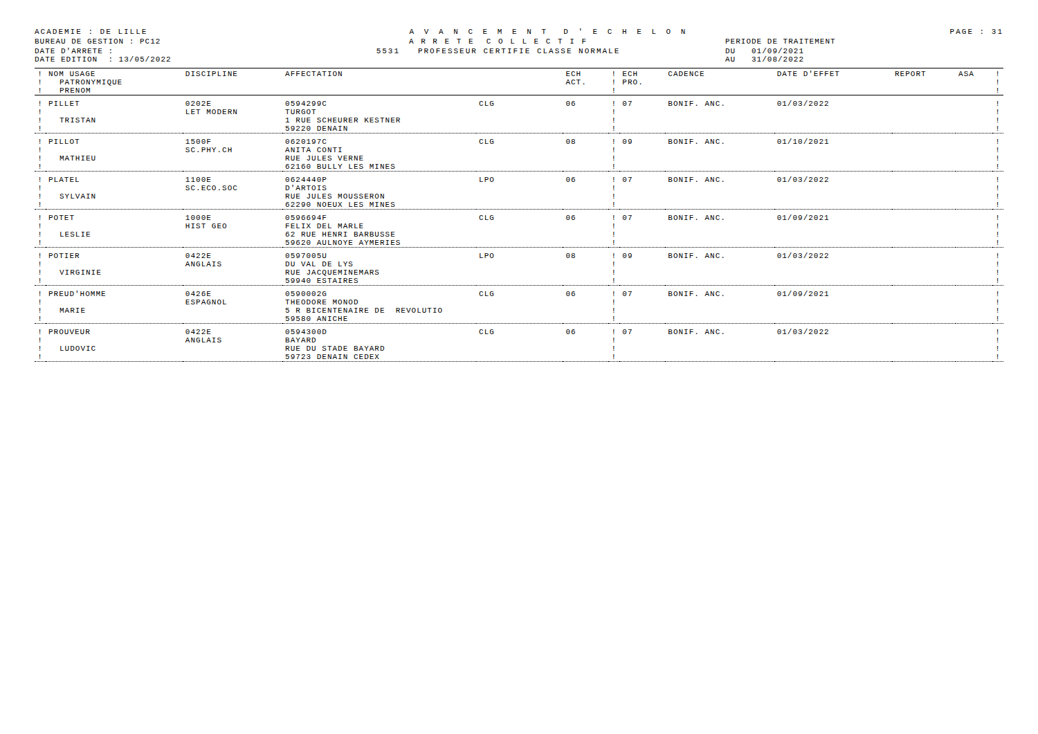ACADEMIE : DE LILLE
A V A N C E M E N T D ' E C H E L O N
PAGE : 31
BUREAU DE GESTION : PC12
A R R E T E C O L L E C T I F
PERIODE DE TRAITEMENT
DATE D'ARRETE :
DATE EDITION : 13/05/2022
5531 PROFESSEUR CERTIFIE CLASSE NORMALE
DU 01/09/2021
AU 31/08/2022
| ! | NOM USAGE | DISCIPLINE | AFFECTATION | ECH | ! | ECH | CADENCE | DATE D'EFFET | REPORT | ASA | ! |
| ! | PATRONYMIQUE | | | ACT. | ! | PRO. | | | | | ! |
| ! | PRENOM | | | | ! | | | | | | ! |
| ! | PILLET | 0202E | 0594299C | CLG | 06 | ! | 07 | BONIF. ANC. | 01/03/2022 | | | ! |
| ! | | LET MODERN | TURGOT | | ! | | | | | | ! |
| ! | TRISTAN | | 1 RUE SCHEURER KESTNER | | ! | | | | | | ! |
| ! | | | 59220 DENAIN | | ! | | | | | | ! |
| ! | PILLOT | 1500F | 0620197C | CLG | 08 | ! | 09 | BONIF. ANC. | 01/10/2021 | | | ! |
| ! | | SC.PHY.CH | ANITA CONTI | | ! | | | | | | ! |
| ! | MATHIEU | | RUE JULES VERNE | | ! | | | | | | ! |
| ! | | | 62160 BULLY LES MINES | | ! | | | | | | ! |
| ! | PLATEL | 1100E | 0624440P | LPO | 06 | ! | 07 | BONIF. ANC. | 01/03/2022 | | | ! |
| ! | | SC.ECO.SOC | D'ARTOIS | | ! | | | | | | ! |
| ! | SYLVAIN | | RUE JULES MOUSSERON | | ! | | | | | | ! |
| ! | | | 62290 NOEUX LES MINES | | ! | | | | | | ! |
| ! | POTET | 1000E | 0596694F | CLG | 06 | ! | 07 | BONIF. ANC. | 01/09/2021 | | | ! |
| ! | | HIST GEO | FELIX DEL MARLE | | ! | | | | | | ! |
| ! | LESLIE | | 62 RUE HENRI BARBUSSE | | ! | | | | | | ! |
| ! | | | 59620 AULNOYE AYMERIES | | ! | | | | | | ! |
| ! | POTIER | 0422E | 0597005U | LPO | 08 | ! | 09 | BONIF. ANC. | 01/03/2022 | | | ! |
| ! | | ANGLAIS | DU VAL DE LYS | | ! | | | | | | ! |
| ! | VIRGINIE | | RUE JACQUEMINEMARS | | ! | | | | | | ! |
| ! | | | 59940 ESTAIRES | | ! | | | | | | ! |
| ! | PREUD'HOMME | 0426E | 0590002G | CLG | 06 | ! | 07 | BONIF. ANC. | 01/09/2021 | | | ! |
| ! | | ESPAGNOL | THEODORE MONOD | | ! | | | | | | ! |
| ! | MARIE | | 5 R BICENTENAIRE DE REVOLUTIO | | ! | | | | | | ! |
| ! | | | 59580 ANICHE | | ! | | | | | | ! |
| ! | PROUVEUR | 0422E | 0594300D | CLG | 06 | ! | 07 | BONIF. ANC. | 01/03/2022 | | | ! |
| ! | | ANGLAIS | BAYARD | | ! | | | | | | ! |
| ! | LUDOVIC | | RUE DU STADE BAYARD | | ! | | | | | | ! |
| ! | | | 59723 DENAIN CEDEX | | ! | | | | | | ! |